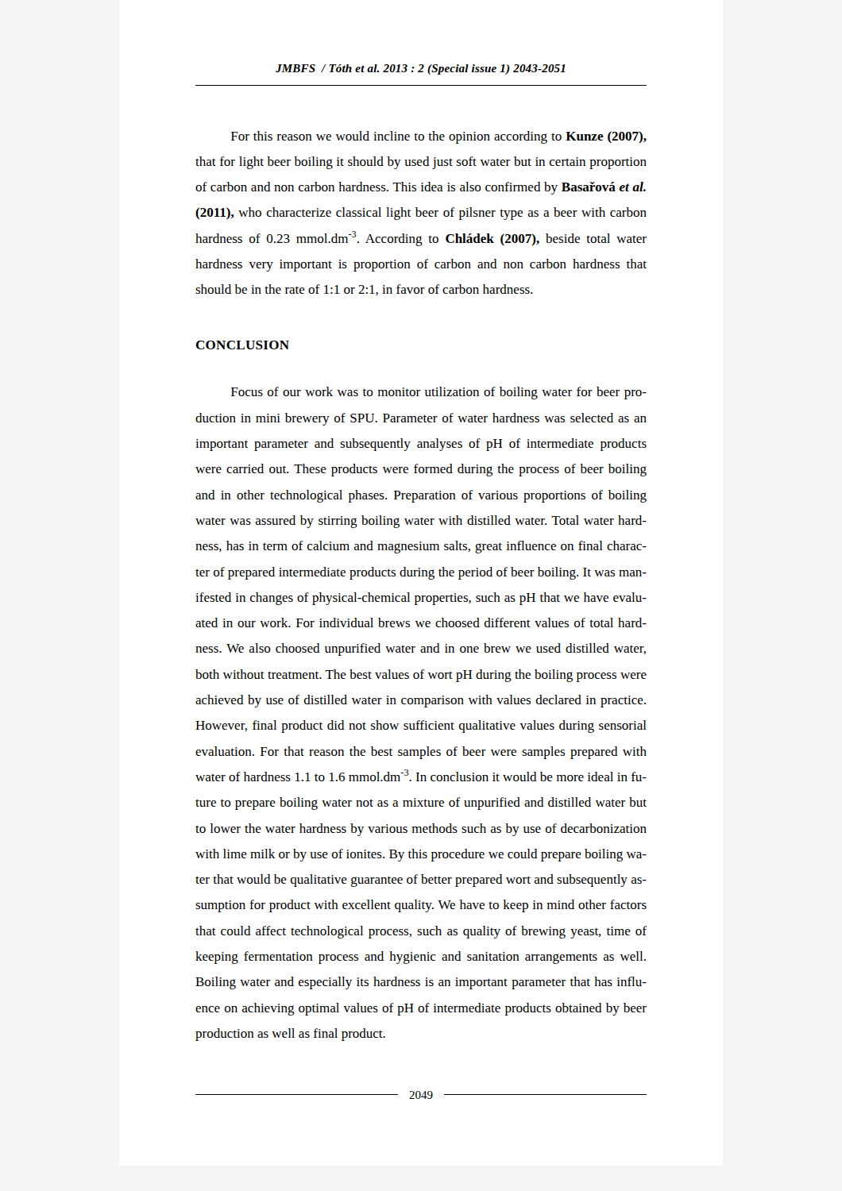JMBFS / Tóth et al. 2013 : 2 (Special issue 1) 2043-2051
For this reason we would incline to the opinion according to Kunze (2007), that for light beer boiling it should by used just soft water but in certain proportion of carbon and non carbon hardness. This idea is also confirmed by Basařová et al. (2011), who characterize classical light beer of pilsner type as a beer with carbon hardness of 0.23 mmol.dm-3. According to Chládek (2007), beside total water hardness very important is proportion of carbon and non carbon hardness that should be in the rate of 1:1 or 2:1, in favor of carbon hardness.
Conclusion
Focus of our work was to monitor utilization of boiling water for beer production in mini brewery of SPU. Parameter of water hardness was selected as an important parameter and subsequently analyses of pH of intermediate products were carried out. These products were formed during the process of beer boiling and in other technological phases. Preparation of various proportions of boiling water was assured by stirring boiling water with distilled water. Total water hardness, has in term of calcium and magnesium salts, great influence on final character of prepared intermediate products during the period of beer boiling. It was manifested in changes of physical-chemical properties, such as pH that we have evaluated in our work. For individual brews we choosed different values of total hardness. We also choosed unpurified water and in one brew we used distilled water, both without treatment. The best values of wort pH during the boiling process were achieved by use of distilled water in comparison with values declared in practice. However, final product did not show sufficient qualitative values during sensorial evaluation. For that reason the best samples of beer were samples prepared with water of hardness 1.1 to 1.6 mmol.dm-3. In conclusion it would be more ideal in future to prepare boiling water not as a mixture of unpurified and distilled water but to lower the water hardness by various methods such as by use of decarbonization with lime milk or by use of ionites. By this procedure we could prepare boiling water that would be qualitative guarantee of better prepared wort and subsequently assumption for product with excellent quality. We have to keep in mind other factors that could affect technological process, such as quality of brewing yeast, time of keeping fermentation process and hygienic and sanitation arrangements as well. Boiling water and especially its hardness is an important parameter that has influence on achieving optimal values of pH of intermediate products obtained by beer production as well as final product.
2049